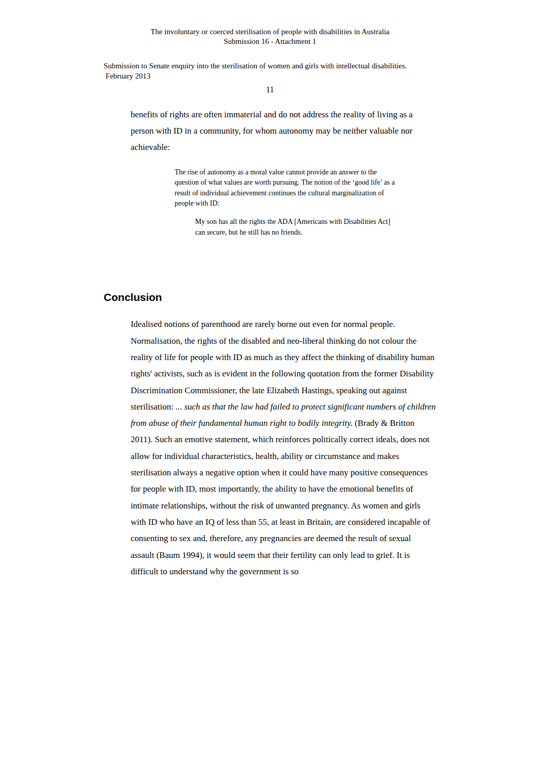The involuntary or coerced sterilisation of people with disabilities in Australia
Submission 16 - Attachment 1
Submission to Senate enquiry into the sterilisation of women and girls with intellectual disabilities.
February 2013
11
benefits of rights are often immaterial and do not address the reality of living as a person with ID in a community, for whom autonomy may be neither valuable nor achievable:
The rise of autonomy as a moral value cannot provide an answer to the question of what values are worth pursuing. The notion of the ‘good life’ as a result of individual achievement continues the cultural marginalization of people with ID:
My son has all the rights the ADA [Americans with Disabilities Act] can secure, but he still has no friends.
Conclusion
Idealised notions of parenthood are rarely borne out even for normal people. Normalisation, the rights of the disabled and neo-liberal thinking do not colour the reality of life for people with ID as much as they affect the thinking of disability human rights' activists, such as is evident in the following quotation from the former Disability Discrimination Commissioner, the late Elizabeth Hastings, speaking out against sterilisation: ... such as that the law had failed to protect significant numbers of children from abuse of their fundamental human right to bodily integrity. (Brady & Britton 2011). Such an emotive statement, which reinforces politically correct ideals, does not allow for individual characteristics, health, ability or circumstance and makes sterilisation always a negative option when it could have many positive consequences for people with ID, most importantly, the ability to have the emotional benefits of intimate relationships, without the risk of unwanted pregnancy. As women and girls with ID who have an IQ of less than 55, at least in Britain, are considered incapable of consenting to sex and, therefore, any pregnancies are deemed the result of sexual assault (Baum 1994), it would seem that their fertility can only lead to grief. It is difficult to understand why the government is so